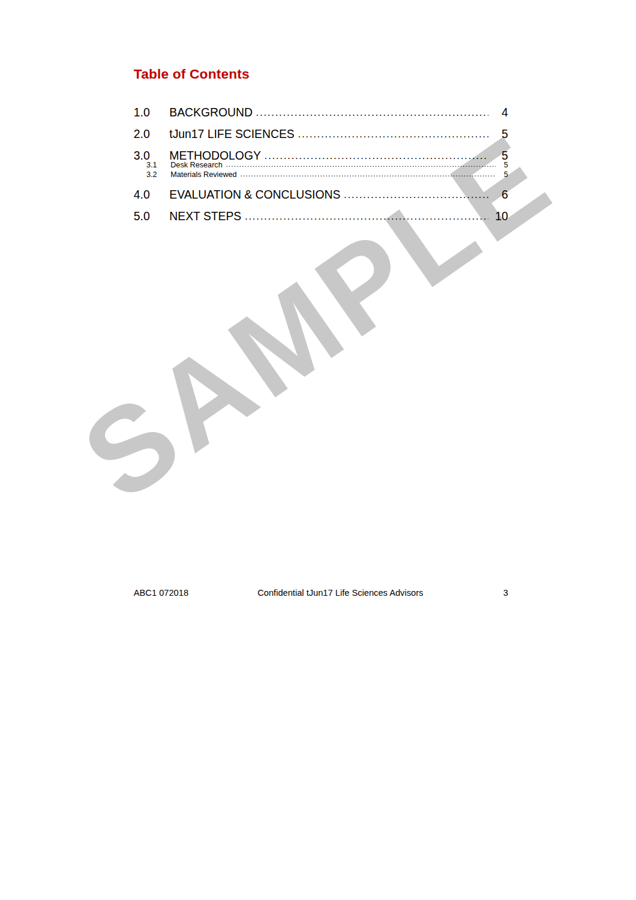SAMPLE
Table of Contents
1.0 BACKGROUND ...................................................................................... 4
2.0 tJun17 LIFE SCIENCES .......................................................................... 5
3.0 METHODOLOGY .................................................................................... 5
3.1 Desk Research ......................................................................................................... 5
3.2 Materials Reviewed .................................................................................................. 5
4.0 EVALUATION & CONCLUSIONS ........................................................... 6
5.0 NEXT STEPS ..................................................................................... 10
ABC1 072018 Confidential tJun17 Life Sciences Advisors 3